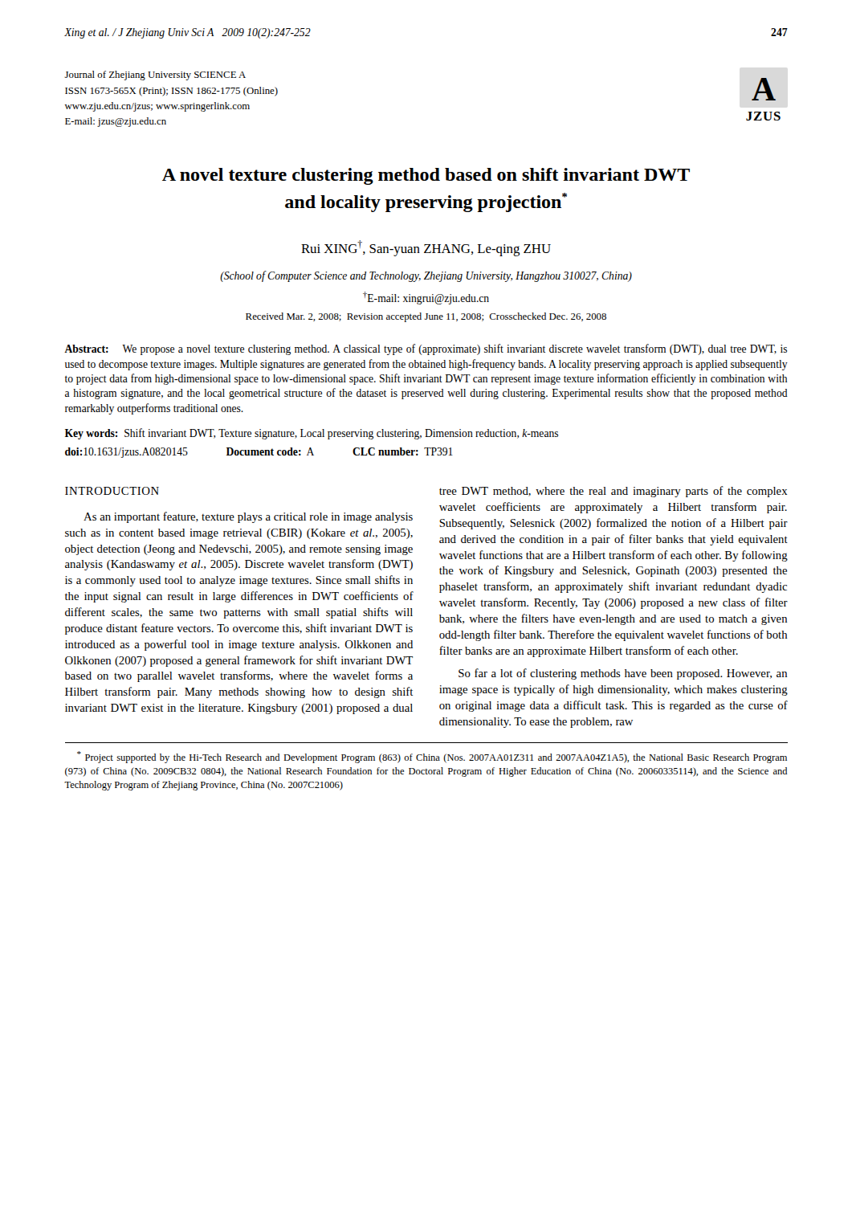Xing et al. / J Zhejiang Univ Sci A 2009 10(2):247-252 247
Journal of Zhejiang University SCIENCE A
ISSN 1673-565X (Print); ISSN 1862-1775 (Online)
www.zju.edu.cn/jzus; www.springerlink.com
E-mail: jzus@zju.edu.cn
A
JZUS
A novel texture clustering method based on shift invariant DWT
and locality preserving projection*
Rui XING†, San-yuan ZHANG, Le-qing ZHU
(School of Computer Science and Technology, Zhejiang University, Hangzhou 310027, China)
†E-mail: xingrui@zju.edu.cn
Received Mar. 2, 2008; Revision accepted June 11, 2008; Crosschecked Dec. 26, 2008
Abstract: We propose a novel texture clustering method. A classical type of (approximate) shift invariant discrete wavelet transform (DWT), dual tree DWT, is used to decompose texture images. Multiple signatures are generated from the obtained high-frequency bands. A locality preserving approach is applied subsequently to project data from high-dimensional space to low-dimensional space. Shift invariant DWT can represent image texture information efficiently in combination with a histogram signature, and the local geometrical structure of the dataset is preserved well during clustering. Experimental results show that the proposed method remarkably outperforms traditional ones.
Key words: Shift invariant DWT, Texture signature, Local preserving clustering, Dimension reduction, k-means
doi: 10.1631/jzus.A0820145 Document code: A CLC number: TP391
INTRODUCTION
As an important feature, texture plays a critical role in image analysis such as in content based image retrieval (CBIR) (Kokare et al., 2005), object detection (Jeong and Nedevschi, 2005), and remote sensing image analysis (Kandaswamy et al., 2005). Discrete wavelet transform (DWT) is a commonly used tool to analyze image textures. Since small shifts in the input signal can result in large differences in DWT coefficients of different scales, the same two patterns with small spatial shifts will produce distant feature vectors. To overcome this, shift invariant DWT is introduced as a powerful tool in image texture analysis. Olkkonen and Olkkonen (2007) proposed a general framework for shift invariant DWT based on two parallel wavelet transforms, where the wavelet forms a Hilbert transform pair. Many methods showing how to design shift invariant DWT exist in the literature. Kingsbury (2001) proposed a dual tree DWT method, where the real and imaginary parts of the complex wavelet coefficients are approximately a Hilbert transform pair. Subsequently, Selesnick (2002) formalized the notion of a Hilbert pair and derived the condition in a pair of filter banks that yield equivalent wavelet functions that are a Hilbert transform of each other. By following the work of Kingsbury and Selesnick, Gopinath (2003) presented the phaselet transform, an approximately shift invariant redundant dyadic wavelet transform. Recently, Tay (2006) proposed a new class of filter bank, where the filters have even-length and are used to match a given odd-length filter bank. Therefore the equivalent wavelet functions of both filter banks are an approximate Hilbert transform of each other.
So far a lot of clustering methods have been proposed. However, an image space is typically of high dimensionality, which makes clustering on original image data a difficult task. This is regarded as the curse of dimensionality. To ease the problem, raw
* Project supported by the Hi-Tech Research and Development Program (863) of China (Nos. 2007AA01Z311 and 2007AA04Z1A5), the National Basic Research Program (973) of China (No. 2009CB32 0804), the National Research Foundation for the Doctoral Program of Higher Education of China (No. 20060335114), and the Science and Technology Program of Zhejiang Province, China (No. 2007C21006)